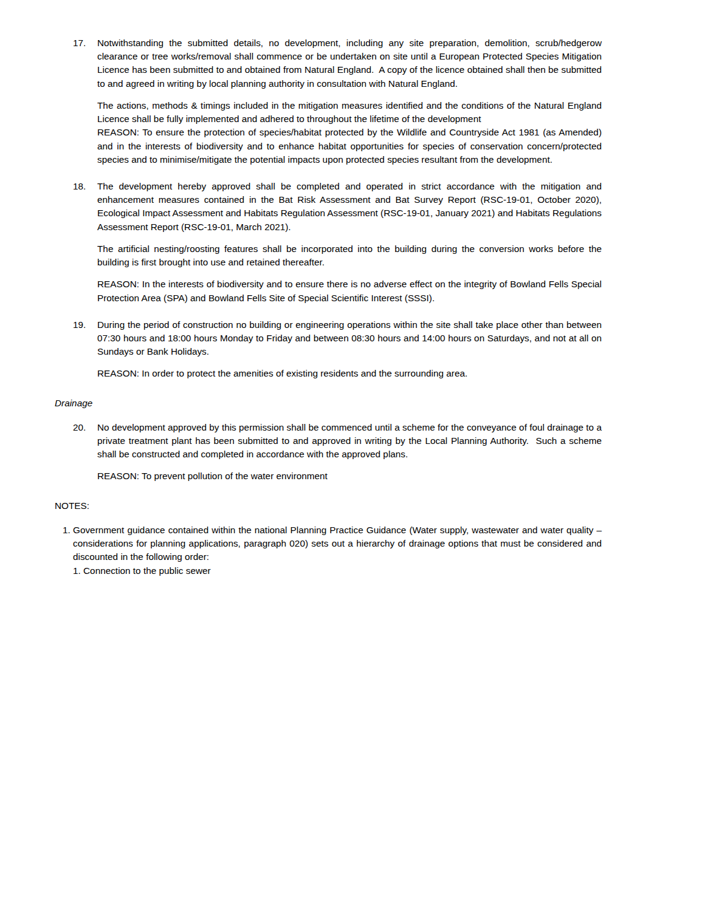17.
Notwithstanding the submitted details, no development, including any site preparation, demolition, scrub/hedgerow clearance or tree works/removal shall commence or be undertaken on site until a European Protected Species Mitigation Licence has been submitted to and obtained from Natural England. A copy of the licence obtained shall then be submitted to and agreed in writing by local planning authority in consultation with Natural England.
The actions, methods & timings included in the mitigation measures identified and the conditions of the Natural England Licence shall be fully implemented and adhered to throughout the lifetime of the development
REASON: To ensure the protection of species/habitat protected by the Wildlife and Countryside Act 1981 (as Amended) and in the interests of biodiversity and to enhance habitat opportunities for species of conservation concern/protected species and to minimise/mitigate the potential impacts upon protected species resultant from the development.
18.
The development hereby approved shall be completed and operated in strict accordance with the mitigation and enhancement measures contained in the Bat Risk Assessment and Bat Survey Report (RSC-19-01, October 2020), Ecological Impact Assessment and Habitats Regulation Assessment (RSC-19-01, January 2021) and Habitats Regulations Assessment Report (RSC-19-01, March 2021).
The artificial nesting/roosting features shall be incorporated into the building during the conversion works before the building is first brought into use and retained thereafter.
REASON: In the interests of biodiversity and to ensure there is no adverse effect on the integrity of Bowland Fells Special Protection Area (SPA) and Bowland Fells Site of Special Scientific Interest (SSSI).
19.
During the period of construction no building or engineering operations within the site shall take place other than between 07:30 hours and 18:00 hours Monday to Friday and between 08:30 hours and 14:00 hours on Saturdays, and not at all on Sundays or Bank Holidays.
REASON: In order to protect the amenities of existing residents and the surrounding area.
Drainage
20.
No development approved by this permission shall be commenced until a scheme for the conveyance of foul drainage to a private treatment plant has been submitted to and approved in writing by the Local Planning Authority. Such a scheme shall be constructed and completed in accordance with the approved plans.
REASON: To prevent pollution of the water environment
NOTES:
Government guidance contained within the national Planning Practice Guidance (Water supply, wastewater and water quality – considerations for planning applications, paragraph 020) sets out a hierarchy of drainage options that must be considered and discounted in the following order:
1. Connection to the public sewer